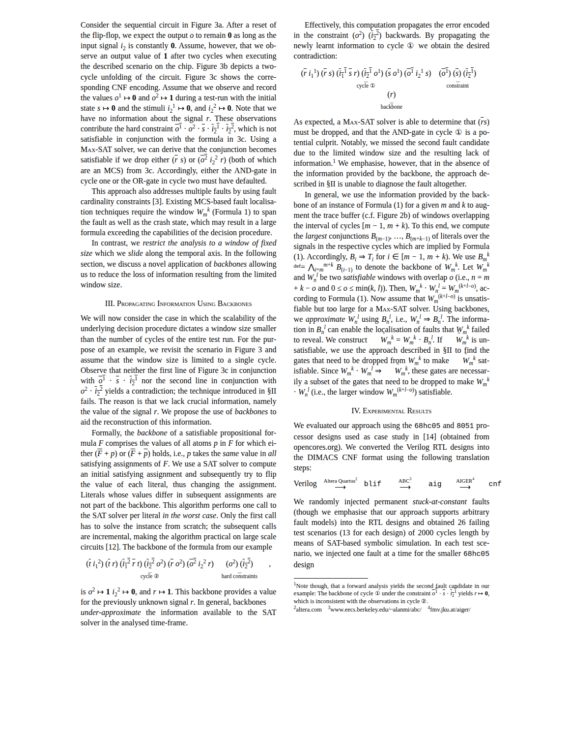Consider the sequential circuit in Figure 3a. After a reset of the flip-flop, we expect the output o to remain 0 as long as the input signal i2 is constantly 0. Assume, however, that we observe an output value of 1 after two cycles when executing the described scenario on the chip. Figure 3b depicts a two-cycle unfolding of the circuit. Figure 3c shows the corresponding CNF encoding. Assume that we observe and record the values o1 ↦ 0 and o2 ↦ 1 during a test-run with the initial state s ↦ 0 and the stimuli i21 ↦ 0, and i22 ↦ 0. Note that we have no information about the signal r. These observations contribute the hard constraint o1 · o2 · s · i21 · i22, which is not satisfiable in conjunction with the formula in 3c. Using a Max-SAT solver, we can derive that the conjunction becomes satisfiable if we drop either (r s) or (o2 i22 r) (both of which are an MCS) from 3c. Accordingly, either the AND-gate in cycle one or the OR-gate in cycle two must have defaulted.
This approach also addresses multiple faults by using fault cardinality constraints [3]. Existing MCS-based fault localisation techniques require the window Wmk (Formula 1) to span the fault as well as the crash state, which may result in a large formula exceeding the capabilities of the decision procedure.
In contrast, we restrict the analysis to a window of fixed size which we slide along the temporal axis. In the following section, we discuss a novel application of backbones allowing us to reduce the loss of information resulting from the limited window size.
III. Propagating Information Using Backbones
We will now consider the case in which the scalability of the underlying decision procedure dictates a window size smaller than the number of cycles of the entire test run. For the purpose of an example, we revisit the scenario in Figure 3 and assume that the window size is limited to a single cycle. Observe that neither the first line of Figure 3c in conjunction with o1 · s · i21 nor the second line in conjunction with o2 · i22 yields a contradiction; the technique introduced in §II fails. The reason is that we lack crucial information, namely the value of the signal r. We propose the use of backbones to aid the reconstruction of this information.
Formally, the backbone of a satisfiable propositional formula F comprises the values of all atoms p in F for which either (F + p) or (F + p) holds, i.e., p takes the same value in all satisfying assignments of F. We use a SAT solver to compute an initial satisfying assignment and subsequently try to flip the value of each literal, thus changing the assignment. Literals whose values differ in subsequent assignments are not part of the backbone. This algorithm performs one call to the SAT solver per literal in the worst case. Only the first call has to solve the instance from scratch; the subsequent calls are incremental, making the algorithm practical on large scale circuits [12]. The backbone of the formula from our example
(t i12) (t r) (i12 r t) (i22 o2) (r o2) (o2 i22 r) ⏟ cycle ② (o2) (i22) ⏟ hard constraints ,
is o2 ↦ 1 i22 ↦ 0, and r ↦ 1. This backbone provides a value for the previously unknown signal r. In general, backbones
under-approximate the information available to the SAT solver in the analysed time-frame.
Effectively, this computation propagates the error encoded in the constraint (o2) (i22) backwards. By propagating the newly learnt information to cycle ① we obtain the desired contradiction:
(r i11) (r s) (i11 s r) (i21 o1) (s o1) (o1 i21 s) ⏟ cycle ① (o1) (s) (i21) ⏟ constraint (r) ⏟ backbone
As expected, a Max-SAT solver is able to determine that (rs) must be dropped, and that the AND-gate in cycle ① is a potential culprit. Notably, we missed the second fault candidate due to the limited window size and the resulting lack of information.1 We emphasise, however, that in the absence of the information provided by the backbone, the approach described in §II is unable to diagnose the fault altogether.
In general, we use the information provided by the backbone of an instance of Formula (1) for a given m and k to augment the trace buffer (c.f. Figure 2b) of windows overlapping the interval of cycles [m − 1, m + k). To this end, we compute the largest conjunctions B(m−1), …, B(m+k−1) of literals over the signals in the respective cycles which are implied by Formula (1). Accordingly, Bi ⇒ Ti for i ∈ [m − 1, m + k). We use Bmk def= ⋀i=mm+k B(i−1) to denote the backbone of Wmk. Let Wmk and Wnl be two satisfiable windows with overlap o (i.e., n = m + k − o and 0 ≤ o ≤ min(k, l)). Then, Wmk · Wnl = Wm(k+l−o), according to Formula (1). Now assume that Wm(k+l−o) is unsatisfiable but too large for a Max-SAT solver. Using backbones, we approximate Wnl using Bnl, i.e., Wnl ⇒ Bnl. The information in Bnl can enable the localisation of faults that Wmk failed to reveal. We construct ̂Wmk = Wmk · Bnl. If ̂Wmk is unsatisfiable, we use the approach described in §II to find the gates that need to be dropped from Wmk to make ̂Wmk satisfiable. Since Wmk · Wml ⇒ ̂Wmk, these gates are necessarily a subset of the gates that need to be dropped to make Wmk · Wnl (i.e., the larger window Wm(k+l−o)) satisfiable.
IV. Experimental Results
We evaluated our approach using the 68hc05 and 8051 processor designs used as case study in [14] (obtained from opencores.org). We converted the Verilog RTL designs into the DIMACS CNF format using the following translation steps:
Verilog Altera Quartus2⟶ blif ABC3⟶ aig AIGER4⟶ cnf
We randomly injected permanent stuck-at-constant faults (though we emphasise that our approach supports arbitrary fault models) into the RTL designs and obtained 26 failing test scenarios (13 for each design) of 2000 cycles length by means of SAT-based symbolic simulation. In each test scenario, we injected one fault at a time for the smaller 68hc05 design
1Note though, that a forward analysis yields the second fault candidate in our example: The backbone of cycle ① under the constraint o1 · s · i21 yields r ↦ 0, which is inconsistent with the observations in cycle ②.
2altera.com 3www.eecs.berkeley.edu/~alanmi/abc/ 4fmv.jku.at/aiger/